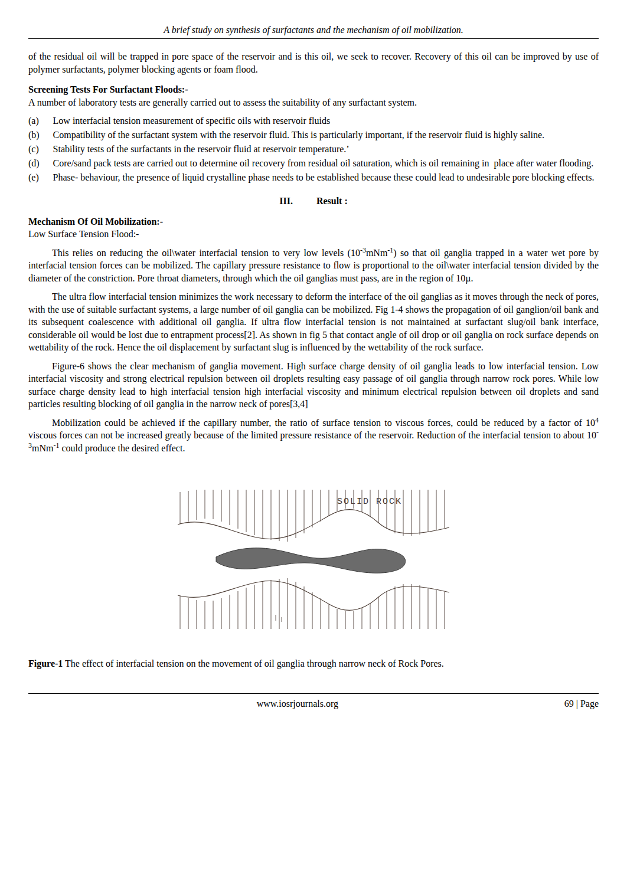A brief study on synthesis of surfactants and the mechanism of oil mobilization.
of the residual oil will be trapped in pore space of the reservoir and is this oil, we seek to recover. Recovery of this oil can be improved by use of polymer surfactants, polymer blocking agents or foam flood.
Screening Tests For Surfactant Floods:-
A number of laboratory tests are generally carried out to assess the suitability of any surfactant system.
(a) Low interfacial tension measurement of specific oils with reservoir fluids
(b) Compatibility of the surfactant system with the reservoir fluid. This is particularly important, if the reservoir fluid is highly saline.
(c) Stability tests of the surfactants in the reservoir fluid at reservoir temperature.’
(d) Core/sand pack tests are carried out to determine oil recovery from residual oil saturation, which is oil remaining in place after water flooding.
(e) Phase- behaviour, the presence of liquid crystalline phase needs to be established because these could lead to undesirable pore blocking effects.
III. Result :
Mechanism Of Oil Mobilization:-
Low Surface Tension Flood:-
This relies on reducing the oil\water interfacial tension to very low levels (10-3mNm-1) so that oil ganglia trapped in a water wet pore by interfacial tension forces can be mobilized. The capillary pressure resistance to flow is proportional to the oil\water interfacial tension divided by the diameter of the constriction. Pore throat diameters, through which the oil ganglias must pass, are in the region of 10µ.
The ultra flow interfacial tension minimizes the work necessary to deform the interface of the oil ganglias as it moves through the neck of pores, with the use of suitable surfactant systems, a large number of oil ganglia can be mobilized. Fig 1-4 shows the propagation of oil ganglion/oil bank and its subsequent coalescence with additional oil ganglia. If ultra flow interfacial tension is not maintained at surfactant slug/oil bank interface, considerable oil would be lost due to entrapment process[2]. As shown in fig 5 that contact angle of oil drop or oil ganglia on rock surface depends on wettability of the rock. Hence the oil displacement by surfactant slug is influenced by the wettability of the rock surface.
Figure-6 shows the clear mechanism of ganglia movement. High surface charge density of oil ganglia leads to low interfacial tension. Low interfacial viscosity and strong electrical repulsion between oil droplets resulting easy passage of oil ganglia through narrow rock pores. While low surface charge density lead to high interfacial tension high interfacial viscosity and minimum electrical repulsion between oil droplets and sand particles resulting blocking of oil ganglia in the narrow neck of pores[3,4]
Mobilization could be achieved if the capillary number, the ratio of surface tension to viscous forces, could be reduced by a factor of 104 viscous forces can not be increased greatly because of the limited pressure resistance of the reservoir. Reduction of the interfacial tension to about 10-3mNm-1 could produce the desired effect.
Effect of interfacial tension on movement of oil ganglia through narrow neck of rock pores SOLID ROCK
Figure-1 The effect of interfacial tension on the movement of oil ganglia through narrow neck of Rock Pores.
www.iosrjournals.org 69 | Page